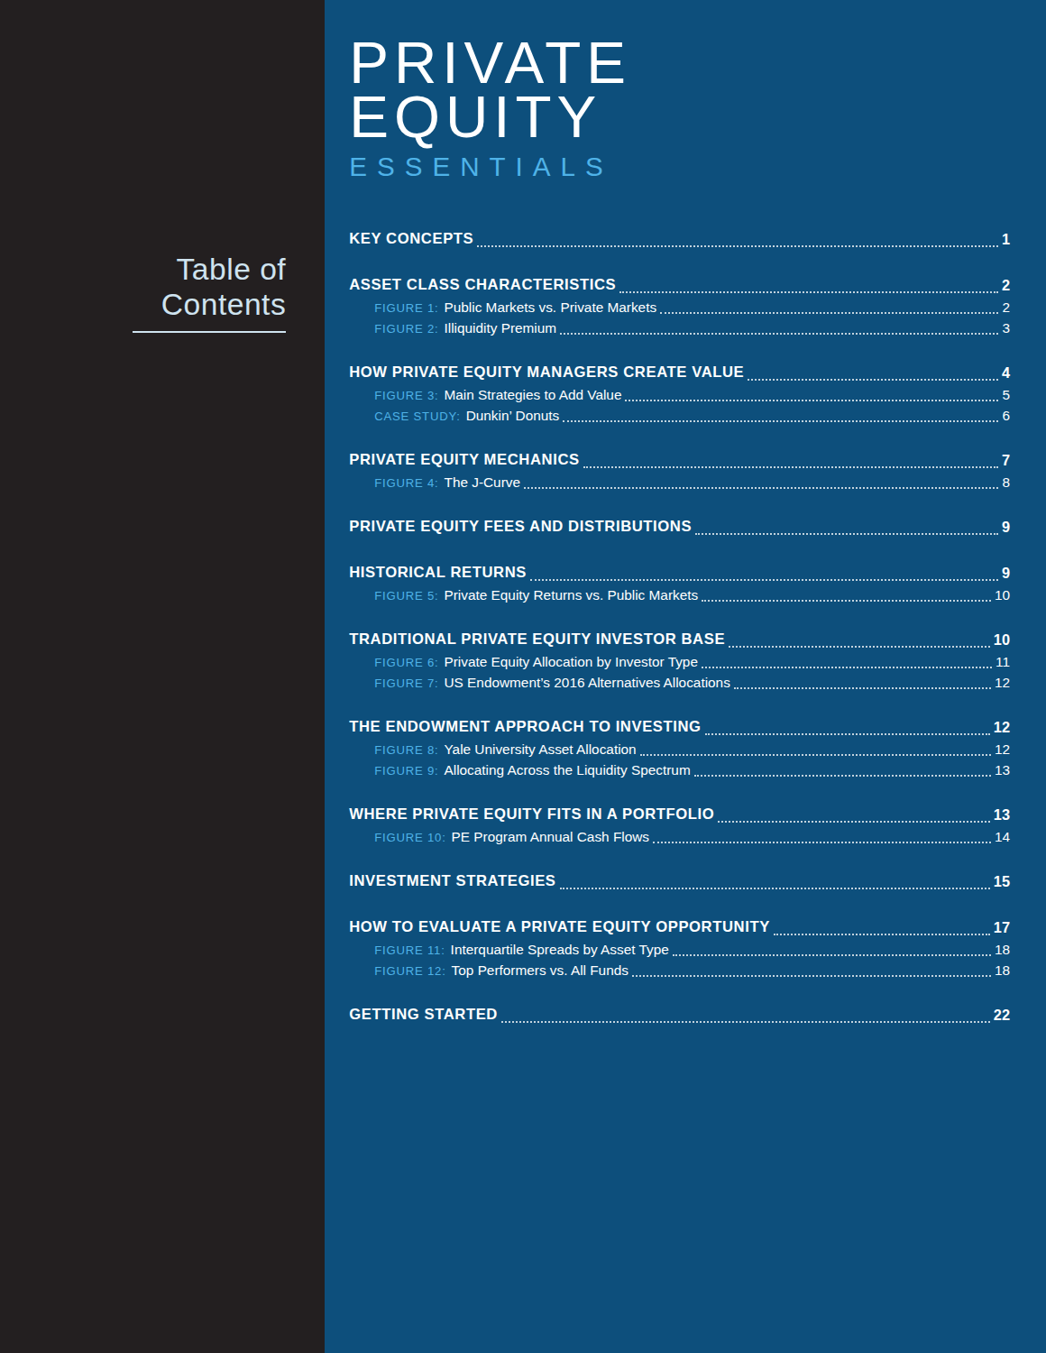Table of
Contents
PRIVATE EQUITY ESSENTIALS
Key Concepts 1
Asset Class Characteristics 2 Figure 1: Public Markets vs. Private Markets 2 Figure 2: Illiquidity Premium 3
How Private Equity Managers Create Value 4 Figure 3: Main Strategies to Add Value 5 Case Study: Dunkin’ Donuts 6
Private Equity Mechanics 7 Figure 4: The J-Curve 8
Private Equity Fees and Distributions 9
Historical Returns 9 Figure 5: Private Equity Returns vs. Public Markets 10
Traditional Private Equity Investor Base 10 Figure 6: Private Equity Allocation by Investor Type 11 Figure 7: US Endowment’s 2016 Alternatives Allocations 12
The Endowment Approach to Investing 12 Figure 8: Yale University Asset Allocation 12 Figure 9: Allocating Across the Liquidity Spectrum 13
Where Private Equity Fits in a Portfolio 13 Figure 10: PE Program Annual Cash Flows 14
Investment Strategies 15
How to Evaluate a Private Equity Opportunity 17 Figure 11: Interquartile Spreads by Asset Type 18 Figure 12: Top Performers vs. All Funds 18
Getting Started 22